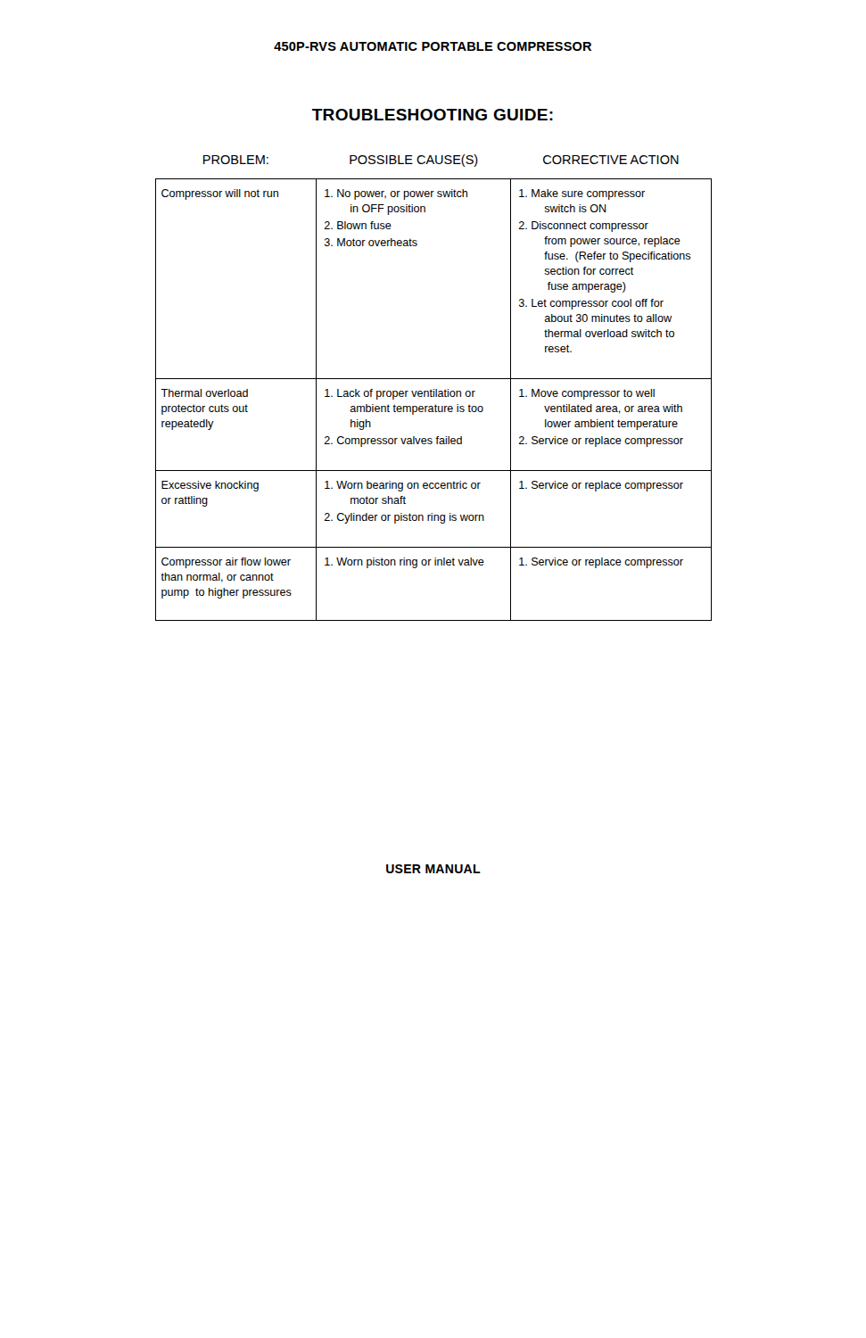450P-RVS AUTOMATIC PORTABLE COMPRESSOR
TROUBLESHOOTING GUIDE:
| PROBLEM: | POSSIBLE CAUSE(S) | CORRECTIVE ACTION |
| --- | --- | --- |
| Compressor will not run | 1. No power, or power switch in OFF position 2. Blown fuse 3. Motor overheats | 1. Make sure compressor switch is ON 2. Disconnect compressor from power source, replace fuse. (Refer to Specifications section for correct fuse amperage) 3. Let compressor cool off for about 30 minutes to allow thermal overload switch to reset. |
| Thermal overload protector cuts out repeatedly | 1. Lack of proper ventilation or ambient temperature is too high 2. Compressor valves failed | 1. Move compressor to well ventilated area, or area with lower ambient temperature 2. Service or replace compressor |
| Excessive knocking or rattling | 1. Worn bearing on eccentric or motor shaft 2. Cylinder or piston ring is worn | 1. Service or replace compressor |
| Compressor air flow lower than normal, or cannot pump to higher pressures | 1. Worn piston ring or inlet valve | 1. Service or replace compressor |
USER MANUAL